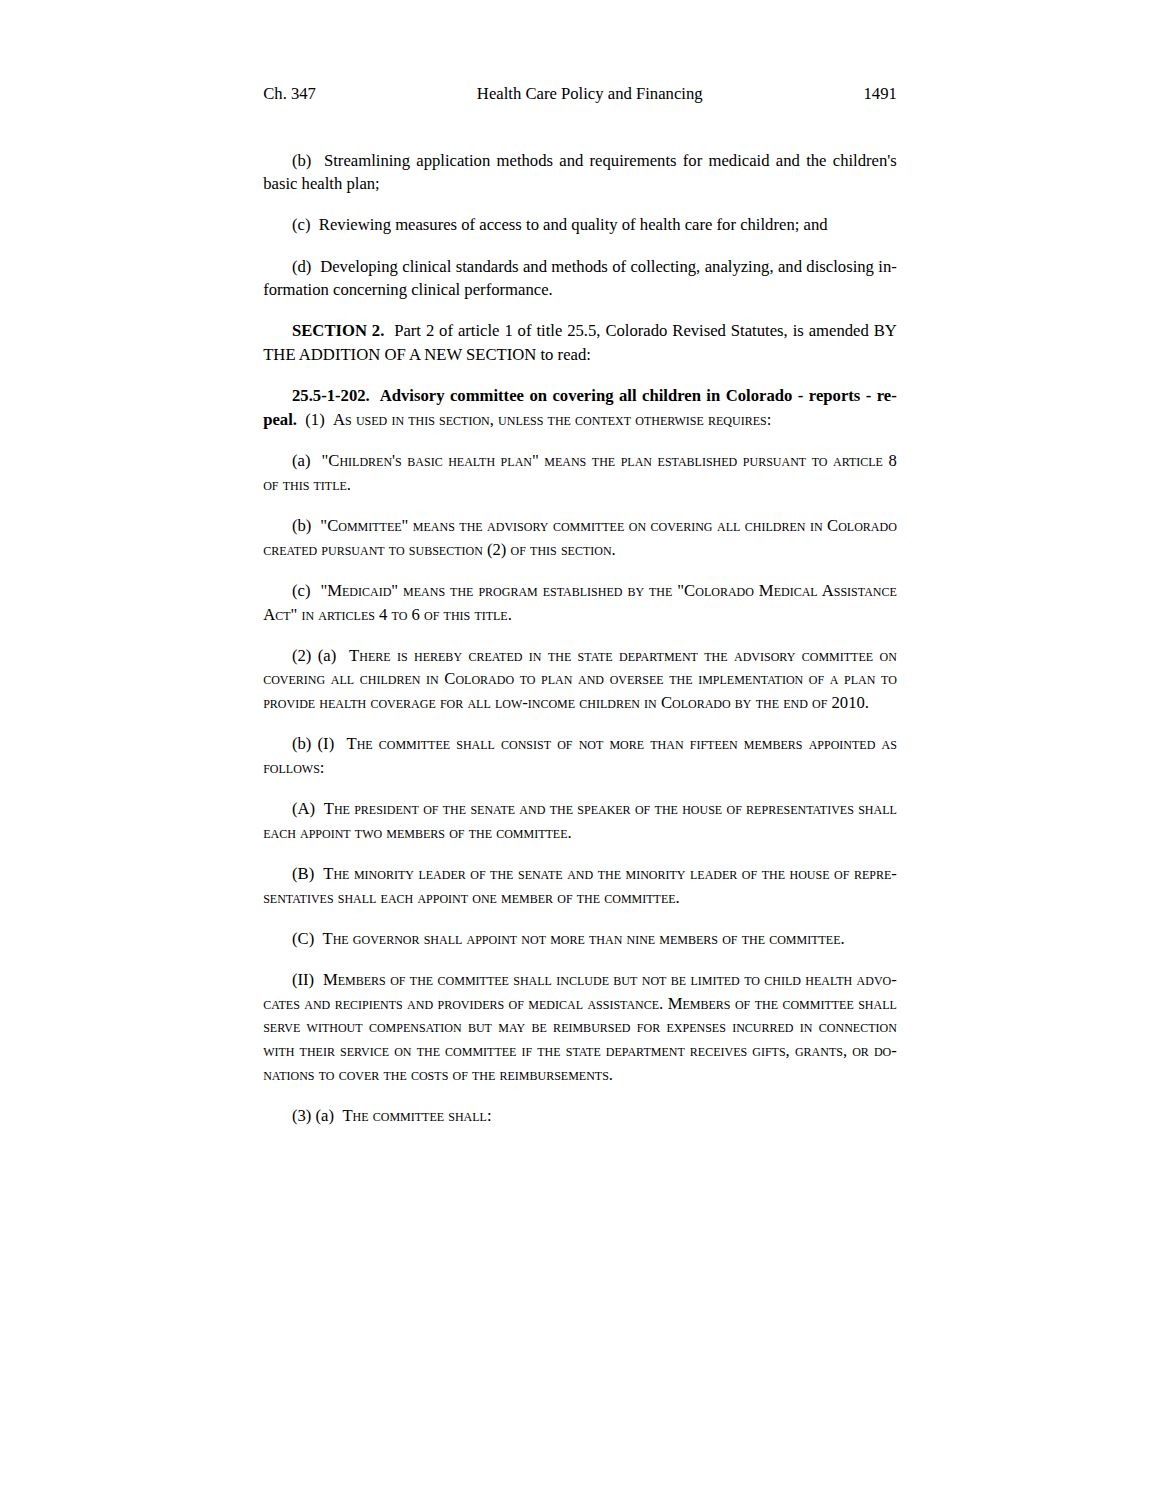Ch. 347
Health Care Policy and Financing
1491
(b) Streamlining application methods and requirements for medicaid and the children's basic health plan;
(c) Reviewing measures of access to and quality of health care for children; and
(d) Developing clinical standards and methods of collecting, analyzing, and disclosing information concerning clinical performance.
SECTION 2. Part 2 of article 1 of title 25.5, Colorado Revised Statutes, is amended BY THE ADDITION OF A NEW SECTION to read:
25.5-1-202. Advisory committee on covering all children in Colorado - reports - repeal. (1) As used in this section, unless the context otherwise requires:
(a) "Children's basic health plan" means the plan established pursuant to article 8 of this title.
(b) "Committee" means the advisory committee on covering all children in Colorado created pursuant to subsection (2) of this section.
(c) "Medicaid" means the program established by the "Colorado Medical Assistance Act" in articles 4 to 6 of this title.
(2) (a) There is hereby created in the state department the advisory committee on covering all children in Colorado to plan and oversee the implementation of a plan to provide health coverage for all low-income children in Colorado by the end of 2010.
(b) (I) The committee shall consist of not more than fifteen members appointed as follows:
(A) The president of the senate and the speaker of the house of representatives shall each appoint two members of the committee.
(B) The minority leader of the senate and the minority leader of the house of representatives shall each appoint one member of the committee.
(C) The governor shall appoint not more than nine members of the committee.
(II) Members of the committee shall include but not be limited to child health advocates and recipients and providers of medical assistance. Members of the committee shall serve without compensation but may be reimbursed for expenses incurred in connection with their service on the committee if the state department receives gifts, grants, or donations to cover the costs of the reimbursements.
(3) (a) The committee shall: